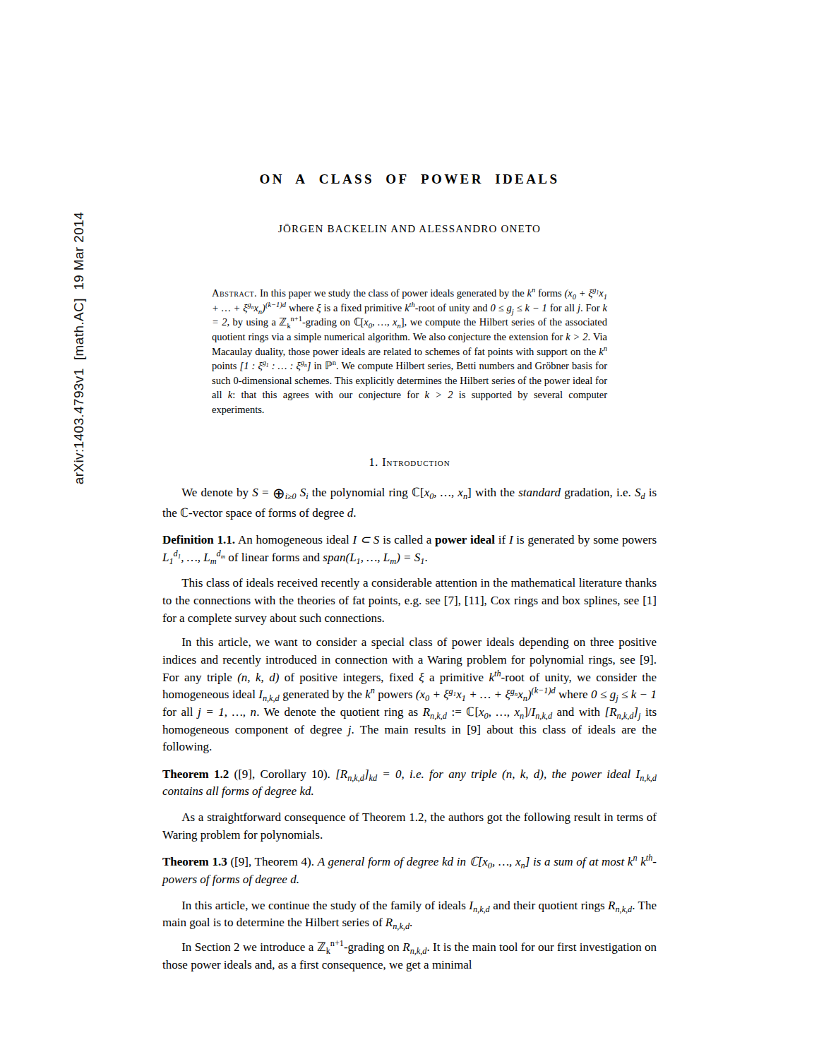arXiv:1403.4793v1 [math.AC] 19 Mar 2014
On a Class of Power Ideals
Jörgen Backelin and Alessandro Oneto
Abstract. In this paper we study the class of power ideals generated by the kn forms (x0 + ξg1x1 + … + ξgnxn)(k−1)d where ξ is a fixed primitive kth-root of unity and 0 ≤ gj ≤ k − 1 for all j. For k = 2, by using a ℤkn+1-grading on ℂ[x0, …, xn], we compute the Hilbert series of the associated quotient rings via a simple numerical algorithm. We also conjecture the extension for k > 2. Via Macaulay duality, those power ideals are related to schemes of fat points with support on the kn points [1 : ξg1 : … : ξgn] in ℙn. We compute Hilbert series, Betti numbers and Gröbner basis for such 0-dimensional schemes. This explicitly determines the Hilbert series of the power ideal for all k: that this agrees with our conjecture for k > 2 is supported by several computer experiments.
1. Introduction
We denote by S = ⊕i≥0 Si the polynomial ring ℂ[x0, …, xn] with the standard gradation, i.e. Sd is the ℂ-vector space of forms of degree d.
Definition 1.1. An homogeneous ideal I ⊂ S is called a power ideal if I is generated by some powers L1d1, …, Lmdm of linear forms and span(L1, …, Lm) = S1.
This class of ideals received recently a considerable attention in the mathematical literature thanks to the connections with the theories of fat points, e.g. see [7], [11], Cox rings and box splines, see [1] for a complete survey about such connections.
In this article, we want to consider a special class of power ideals depending on three positive indices and recently introduced in connection with a Waring problem for polynomial rings, see [9]. For any triple (n, k, d) of positive integers, fixed ξ a primitive kth-root of unity, we consider the homogeneous ideal In,k,d generated by the kn powers (x0 + ξg1x1 + … + ξgnxn)(k−1)d where 0 ≤ gj ≤ k − 1 for all j = 1, …, n. We denote the quotient ring as Rn,k,d := ℂ[x0, …, xn]/In,k,d and with [Rn,k,d]j its homogeneous component of degree j. The main results in [9] about this class of ideals are the following.
Theorem 1.2 ([9], Corollary 10). [Rn,k,d]kd = 0, i.e. for any triple (n, k, d), the power ideal In,k,d contains all forms of degree kd.
As a straightforward consequence of Theorem 1.2, the authors got the following result in terms of Waring problem for polynomials.
Theorem 1.3 ([9], Theorem 4). A general form of degree kd in ℂ[x0, …, xn] is a sum of at most kn kth-powers of forms of degree d.
In this article, we continue the study of the family of ideals In,k,d and their quotient rings Rn,k,d. The main goal is to determine the Hilbert series of Rn,k,d.
In Section 2 we introduce a ℤkn+1-grading on Rn,k,d. It is the main tool for our first investigation on those power ideals and, as a first consequence, we get a minimal